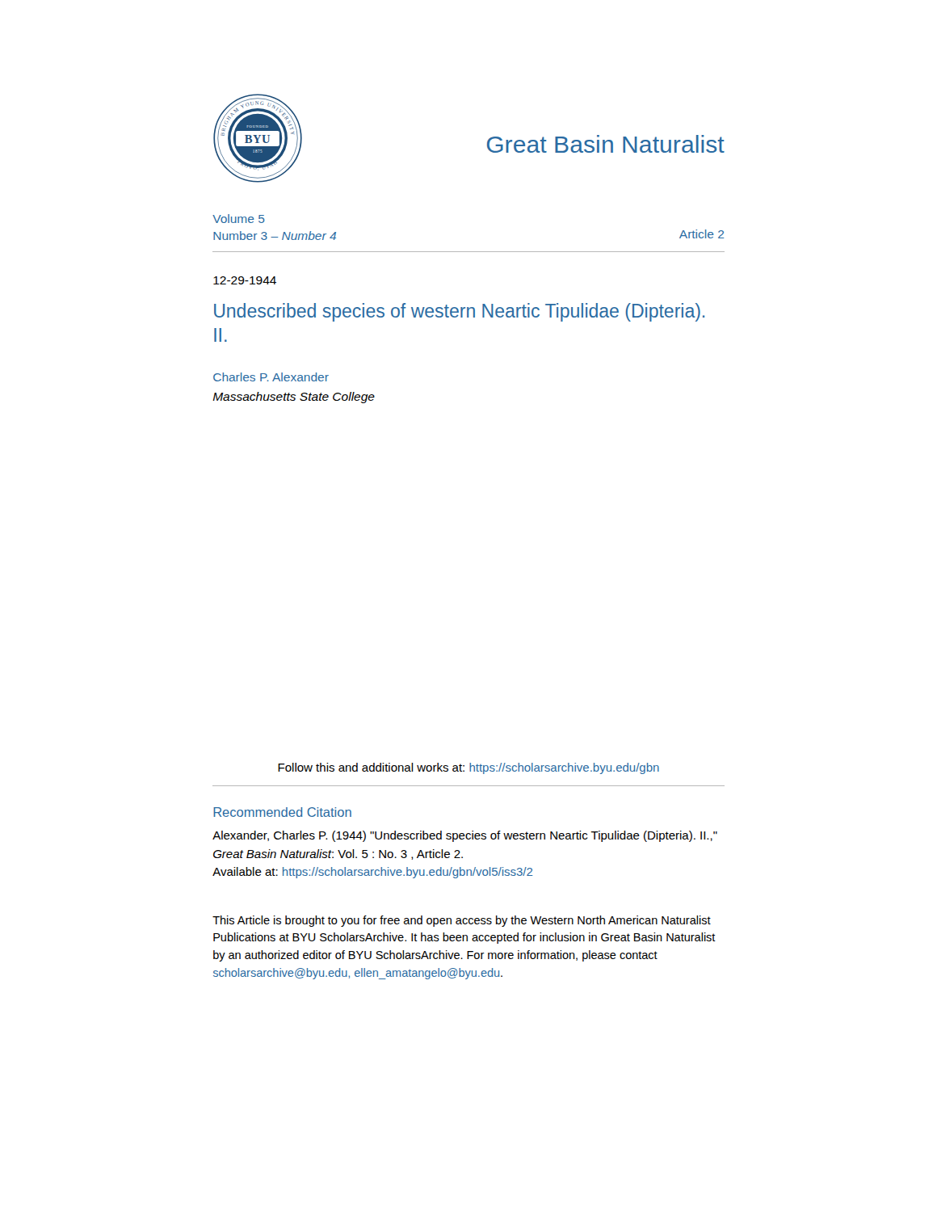BYU FOUNDED 1875 BRIGHAM YOUNG UNIVERSITY PROVO, UTAH
Great Basin Naturalist
Volume 5
Number 3 – Number 4
Article 2
12-29-1944
Undescribed species of western Neartic Tipulidae (Dipteria). II.
Charles P. Alexander Massachusetts State College
Follow this and additional works at: https://scholarsarchive.byu.edu/gbn
Recommended Citation
Alexander, Charles P. (1944) "Undescribed species of western Neartic Tipulidae (Dipteria). II.," Great Basin Naturalist: Vol. 5 : No. 3 , Article 2.
Available at: https://scholarsarchive.byu.edu/gbn/vol5/iss3/2
This Article is brought to you for free and open access by the Western North American Naturalist Publications at BYU ScholarsArchive. It has been accepted for inclusion in Great Basin Naturalist by an authorized editor of BYU ScholarsArchive. For more information, please contact scholarsarchive@byu.edu, ellen_amatangelo@byu.edu.